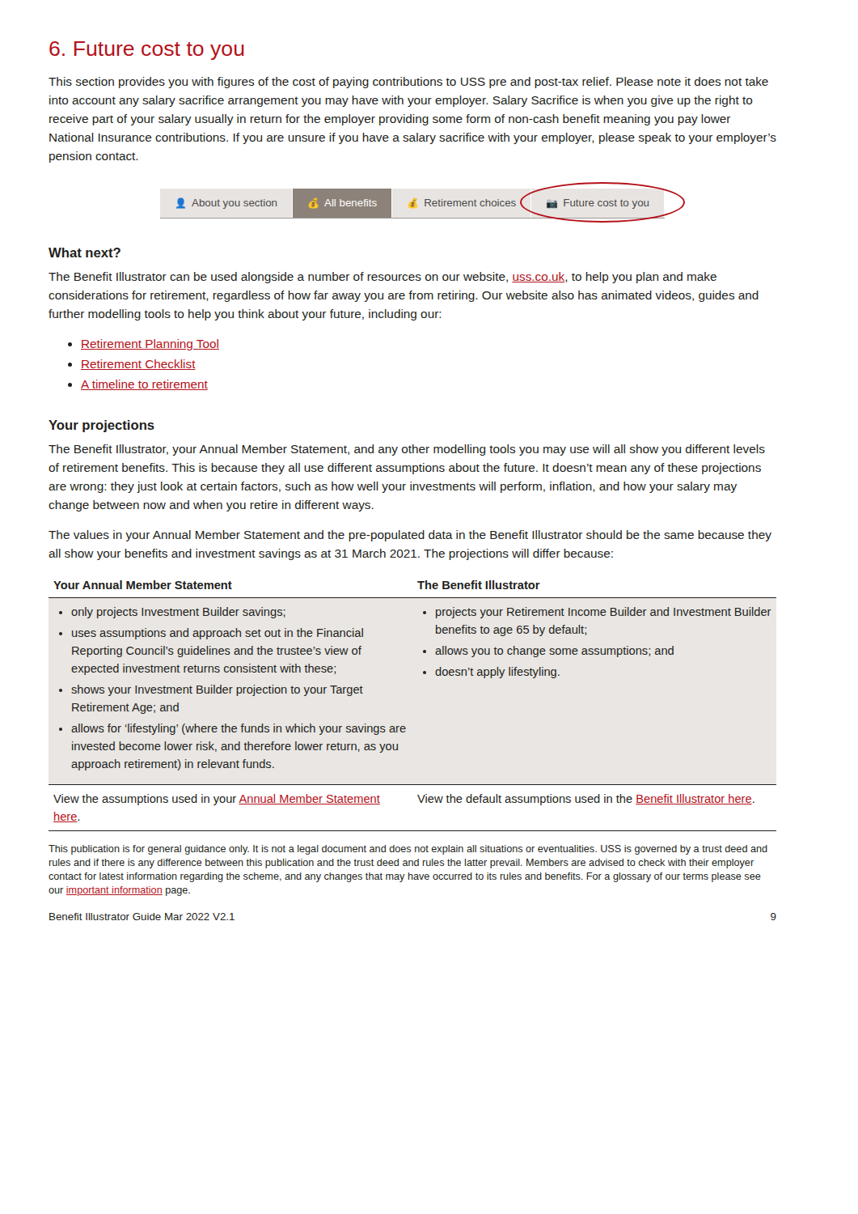6. Future cost to you
This section provides you with figures of the cost of paying contributions to USS pre and post-tax relief. Please note it does not take into account any salary sacrifice arrangement you may have with your employer. Salary Sacrifice is when you give up the right to receive part of your salary usually in return for the employer providing some form of non-cash benefit meaning you pay lower National Insurance contributions. If you are unsure if you have a salary sacrifice with your employer, please speak to your employer’s pension contact.
👤About you section
💰All benefits
💰Retirement choices
📷Future cost to you
What next?
The Benefit Illustrator can be used alongside a number of resources on our website, uss.co.uk, to help you plan and make considerations for retirement, regardless of how far away you are from retiring. Our website also has animated videos, guides and further modelling tools to help you think about your future, including our:
Retirement Planning Tool
Retirement Checklist
A timeline to retirement
Your projections
The Benefit Illustrator, your Annual Member Statement, and any other modelling tools you may use will all show you different levels of retirement benefits. This is because they all use different assumptions about the future. It doesn’t mean any of these projections are wrong: they just look at certain factors, such as how well your investments will perform, inflation, and how your salary may change between now and when you retire in different ways.
The values in your Annual Member Statement and the pre-populated data in the Benefit Illustrator should be the same because they all show your benefits and investment savings as at 31 March 2021. The projections will differ because:
| Your Annual Member Statement | The Benefit Illustrator |
| --- | --- |
| only projects Investment Builder savings; uses assumptions and approach set out in the Financial Reporting Council’s guidelines and the trustee’s view of expected investment returns consistent with these; shows your Investment Builder projection to your Target Retirement Age; and allows for ‘lifestyling’ (where the funds in which your savings are invested become lower risk, and therefore lower return, as you approach retirement) in relevant funds. | projects your Retirement Income Builder and Investment Builder benefits to age 65 by default; allows you to change some assumptions; and doesn’t apply lifestyling. |
| View the assumptions used in your Annual Member Statement here . | View the default assumptions used in the Benefit Illustrator here . |
This publication is for general guidance only. It is not a legal document and does not explain all situations or eventualities. USS is governed by a trust deed and rules and if there is any difference between this publication and the trust deed and rules the latter prevail. Members are advised to check with their employer contact for latest information regarding the scheme, and any changes that may have occurred to its rules and benefits. For a glossary of our terms please see our important information page.
Benefit Illustrator Guide Mar 2022 V2.1 9